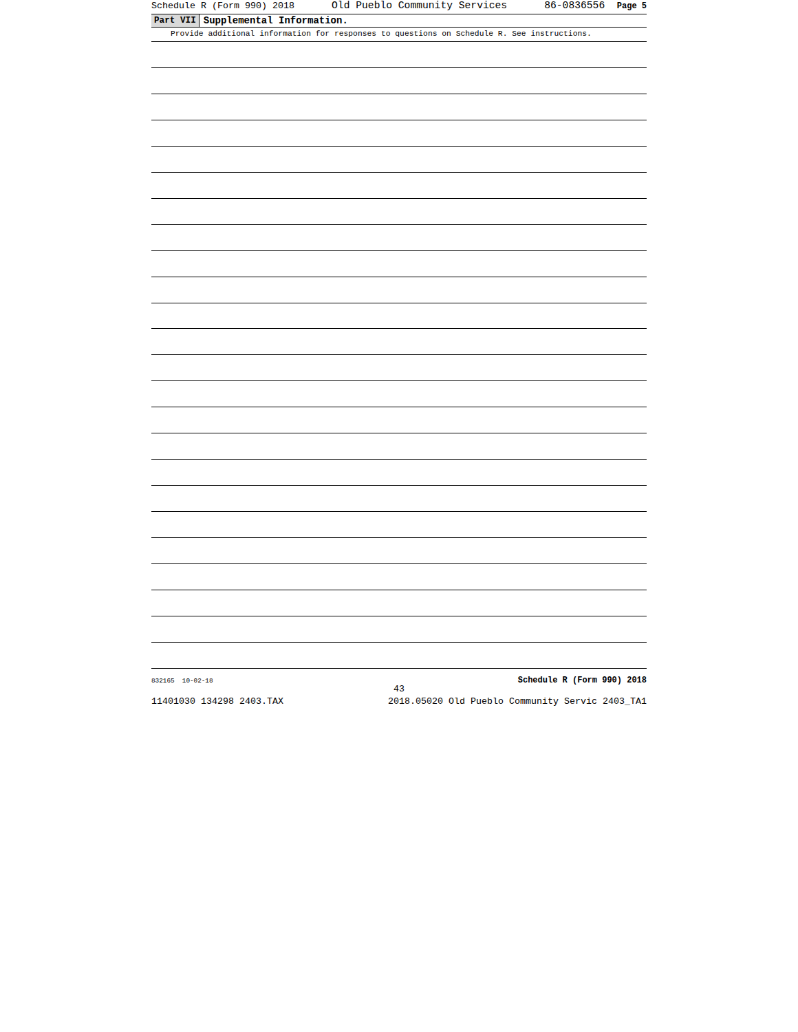Schedule R (Form 990) 2018
Old Pueblo Community Services
86-0836556 Page 5
Part VII
Supplemental Information.
Provide additional information for responses to questions on Schedule R. See instructions.
832165 10-02-18
Schedule R (Form 990) 2018
43
11401030 134298 2403.TAX
2018.05020 Old Pueblo Community Servic 2403_TA1